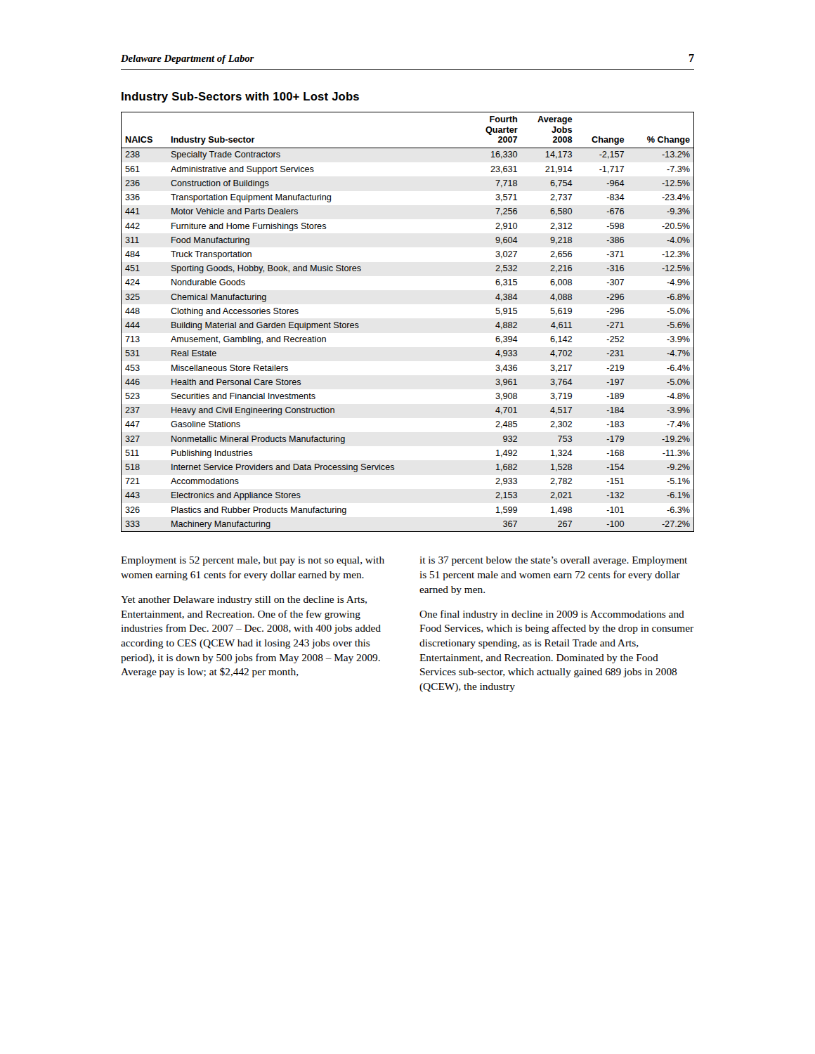Delaware Department of Labor 7
Industry Sub-Sectors with 100+ Lost Jobs
| NAICS | Industry Sub-sector | Fourth Quarter 2007 | Average Jobs 2008 | Change | % Change |
| --- | --- | --- | --- | --- | --- |
| 238 | Specialty Trade Contractors | 16,330 | 14,173 | -2,157 | -13.2% |
| 561 | Administrative and Support Services | 23,631 | 21,914 | -1,717 | -7.3% |
| 236 | Construction of Buildings | 7,718 | 6,754 | -964 | -12.5% |
| 336 | Transportation Equipment Manufacturing | 3,571 | 2,737 | -834 | -23.4% |
| 441 | Motor Vehicle and Parts Dealers | 7,256 | 6,580 | -676 | -9.3% |
| 442 | Furniture and Home Furnishings Stores | 2,910 | 2,312 | -598 | -20.5% |
| 311 | Food Manufacturing | 9,604 | 9,218 | -386 | -4.0% |
| 484 | Truck Transportation | 3,027 | 2,656 | -371 | -12.3% |
| 451 | Sporting Goods, Hobby, Book, and Music Stores | 2,532 | 2,216 | -316 | -12.5% |
| 424 | Nondurable Goods | 6,315 | 6,008 | -307 | -4.9% |
| 325 | Chemical Manufacturing | 4,384 | 4,088 | -296 | -6.8% |
| 448 | Clothing and Accessories Stores | 5,915 | 5,619 | -296 | -5.0% |
| 444 | Building Material and Garden Equipment Stores | 4,882 | 4,611 | -271 | -5.6% |
| 713 | Amusement, Gambling, and Recreation | 6,394 | 6,142 | -252 | -3.9% |
| 531 | Real Estate | 4,933 | 4,702 | -231 | -4.7% |
| 453 | Miscellaneous Store Retailers | 3,436 | 3,217 | -219 | -6.4% |
| 446 | Health and Personal Care Stores | 3,961 | 3,764 | -197 | -5.0% |
| 523 | Securities and Financial Investments | 3,908 | 3,719 | -189 | -4.8% |
| 237 | Heavy and Civil Engineering Construction | 4,701 | 4,517 | -184 | -3.9% |
| 447 | Gasoline Stations | 2,485 | 2,302 | -183 | -7.4% |
| 327 | Nonmetallic Mineral Products Manufacturing | 932 | 753 | -179 | -19.2% |
| 511 | Publishing Industries | 1,492 | 1,324 | -168 | -11.3% |
| 518 | Internet Service Providers and Data Processing Services | 1,682 | 1,528 | -154 | -9.2% |
| 721 | Accommodations | 2,933 | 2,782 | -151 | -5.1% |
| 443 | Electronics and Appliance Stores | 2,153 | 2,021 | -132 | -6.1% |
| 326 | Plastics and Rubber Products Manufacturing | 1,599 | 1,498 | -101 | -6.3% |
| 333 | Machinery Manufacturing | 367 | 267 | -100 | -27.2% |
Employment is 52 percent male, but pay is not so equal, with women earning 61 cents for every dollar earned by men.
Yet another Delaware industry still on the decline is Arts, Entertainment, and Recreation. One of the few growing industries from Dec. 2007 – Dec. 2008, with 400 jobs added according to CES (QCEW had it losing 243 jobs over this period), it is down by 500 jobs from May 2008 – May 2009. Average pay is low; at $2,442 per month,
it is 37 percent below the state’s overall average. Employment is 51 percent male and women earn 72 cents for every dollar earned by men.
One final industry in decline in 2009 is Accommodations and Food Services, which is being affected by the drop in consumer discretionary spending, as is Retail Trade and Arts, Entertainment, and Recreation. Dominated by the Food Services sub-sector, which actually gained 689 jobs in 2008 (QCEW), the industry